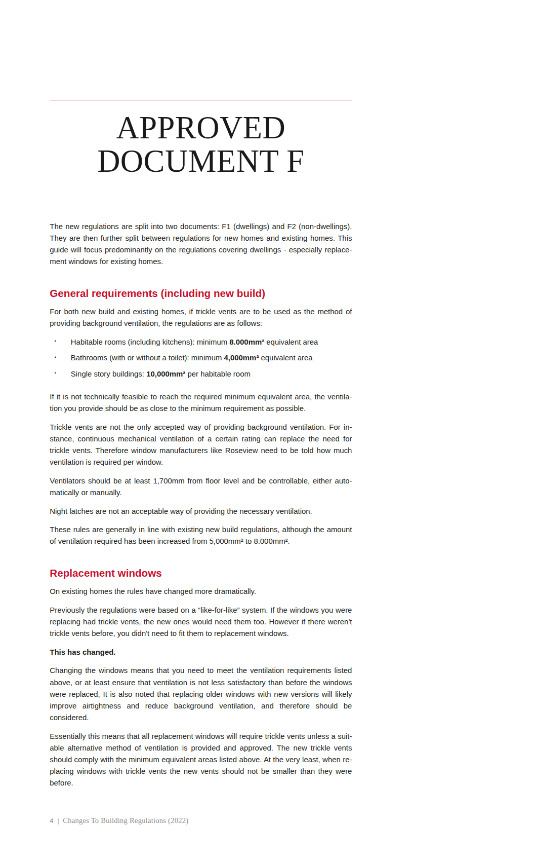APPROVED DOCUMENT F
The new regulations are split into two documents: F1 (dwellings) and F2 (non-dwellings). They are then further split between regulations for new homes and existing homes. This guide will focus predominantly on the regulations covering dwellings - especially replacement windows for existing homes.
General requirements (including new build)
For both new build and existing homes, if trickle vents are to be used as the method of providing background ventilation, the regulations are as follows:
Habitable rooms (including kitchens): minimum 8.000mm² equivalent area
Bathrooms (with or without a toilet): minimum 4,000mm² equivalent area
Single story buildings: 10,000mm² per habitable room
If it is not technically feasible to reach the required minimum equivalent area, the ventilation you provide should be as close to the minimum requirement as possible.
Trickle vents are not the only accepted way of providing background ventilation. For instance, continuous mechanical ventilation of a certain rating can replace the need for trickle vents. Therefore window manufacturers like Roseview need to be told how much ventilation is required per window.
Ventilators should be at least 1,700mm from floor level and be controllable, either automatically or manually.
Night latches are not an acceptable way of providing the necessary ventilation.
These rules are generally in line with existing new build regulations, although the amount of ventilation required has been increased from 5,000mm² to 8.000mm².
Replacement windows
On existing homes the rules have changed more dramatically.
Previously the regulations were based on a “like-for-like” system. If the windows you were replacing had trickle vents, the new ones would need them too. However if there weren't trickle vents before, you didn't need to fit them to replacement windows.
This has changed.
Changing the windows means that you need to meet the ventilation requirements listed above, or at least ensure that ventilation is not less satisfactory than before the windows were replaced, It is also noted that replacing older windows with new versions will likely improve airtightness and reduce background ventilation, and therefore should be considered.
Essentially this means that all replacement windows will require trickle vents unless a suitable alternative method of ventilation is provided and approved. The new trickle vents should comply with the minimum equivalent areas listed above. At the very least, when replacing windows with trickle vents the new vents should not be smaller than they were before.
4|Changes To Building Regulations (2022)